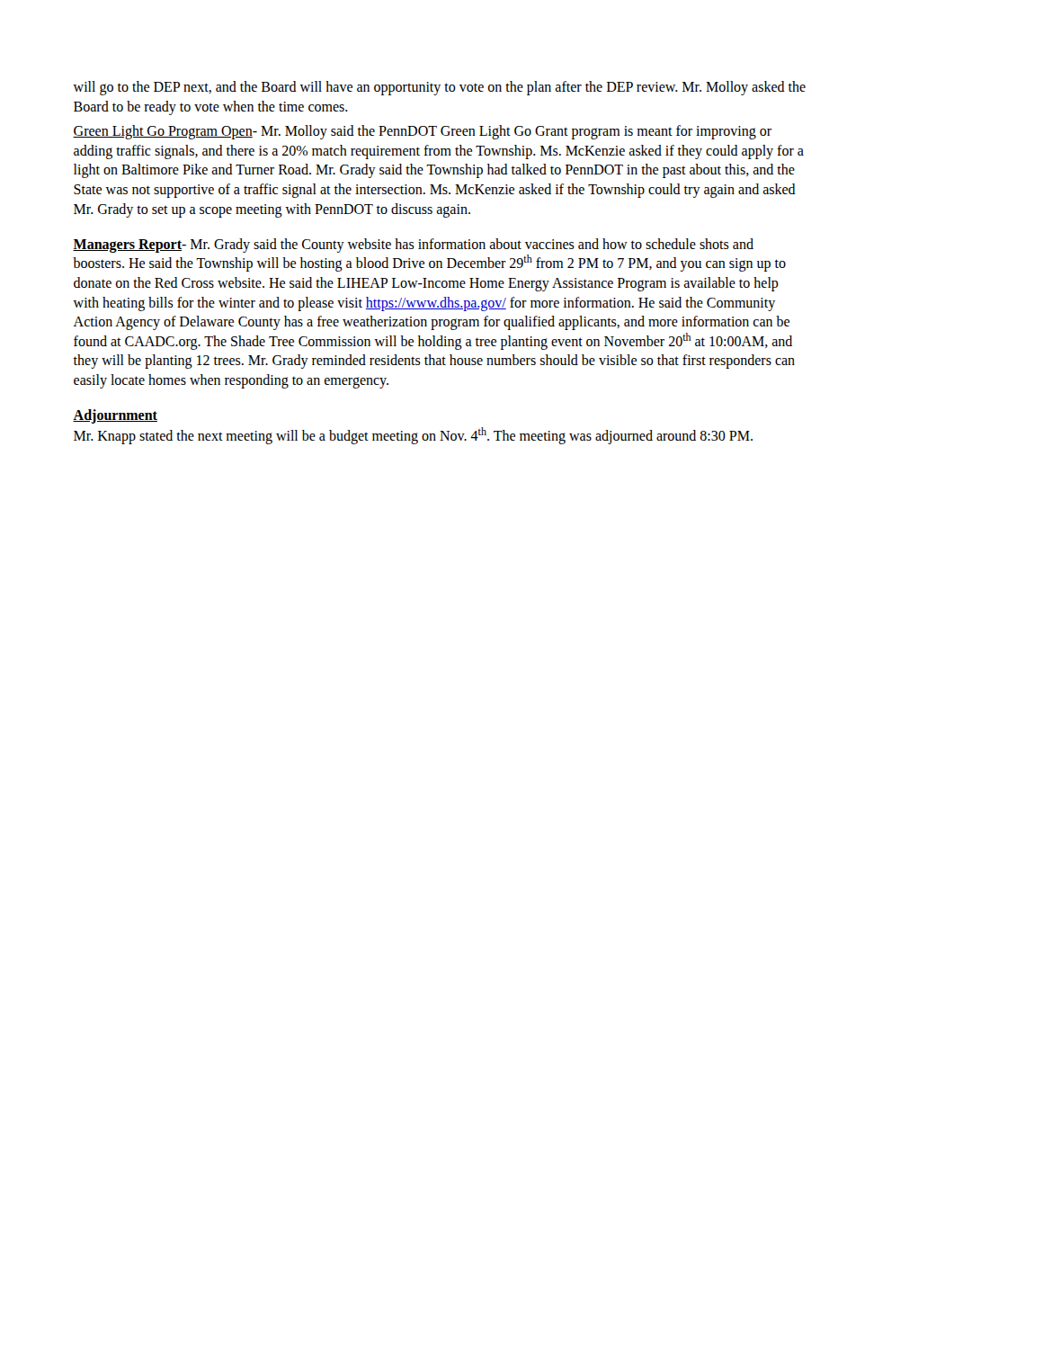will go to the DEP next, and the Board will have an opportunity to vote on the plan after the DEP review. Mr. Molloy asked the Board to be ready to vote when the time comes.
Green Light Go Program Open- Mr. Molloy said the PennDOT Green Light Go Grant program is meant for improving or adding traffic signals, and there is a 20% match requirement from the Township. Ms. McKenzie asked if they could apply for a light on Baltimore Pike and Turner Road. Mr. Grady said the Township had talked to PennDOT in the past about this, and the State was not supportive of a traffic signal at the intersection. Ms. McKenzie asked if the Township could try again and asked Mr. Grady to set up a scope meeting with PennDOT to discuss again.
Managers Report- Mr. Grady said the County website has information about vaccines and how to schedule shots and boosters. He said the Township will be hosting a blood Drive on December 29th from 2 PM to 7 PM, and you can sign up to donate on the Red Cross website. He said the LIHEAP Low-Income Home Energy Assistance Program is available to help with heating bills for the winter and to please visit https://www.dhs.pa.gov/ for more information. He said the Community Action Agency of Delaware County has a free weatherization program for qualified applicants, and more information can be found at CAADC.org. The Shade Tree Commission will be holding a tree planting event on November 20th at 10:00AM, and they will be planting 12 trees. Mr. Grady reminded residents that house numbers should be visible so that first responders can easily locate homes when responding to an emergency.
Adjournment
Mr. Knapp stated the next meeting will be a budget meeting on Nov. 4th. The meeting was adjourned around 8:30 PM.